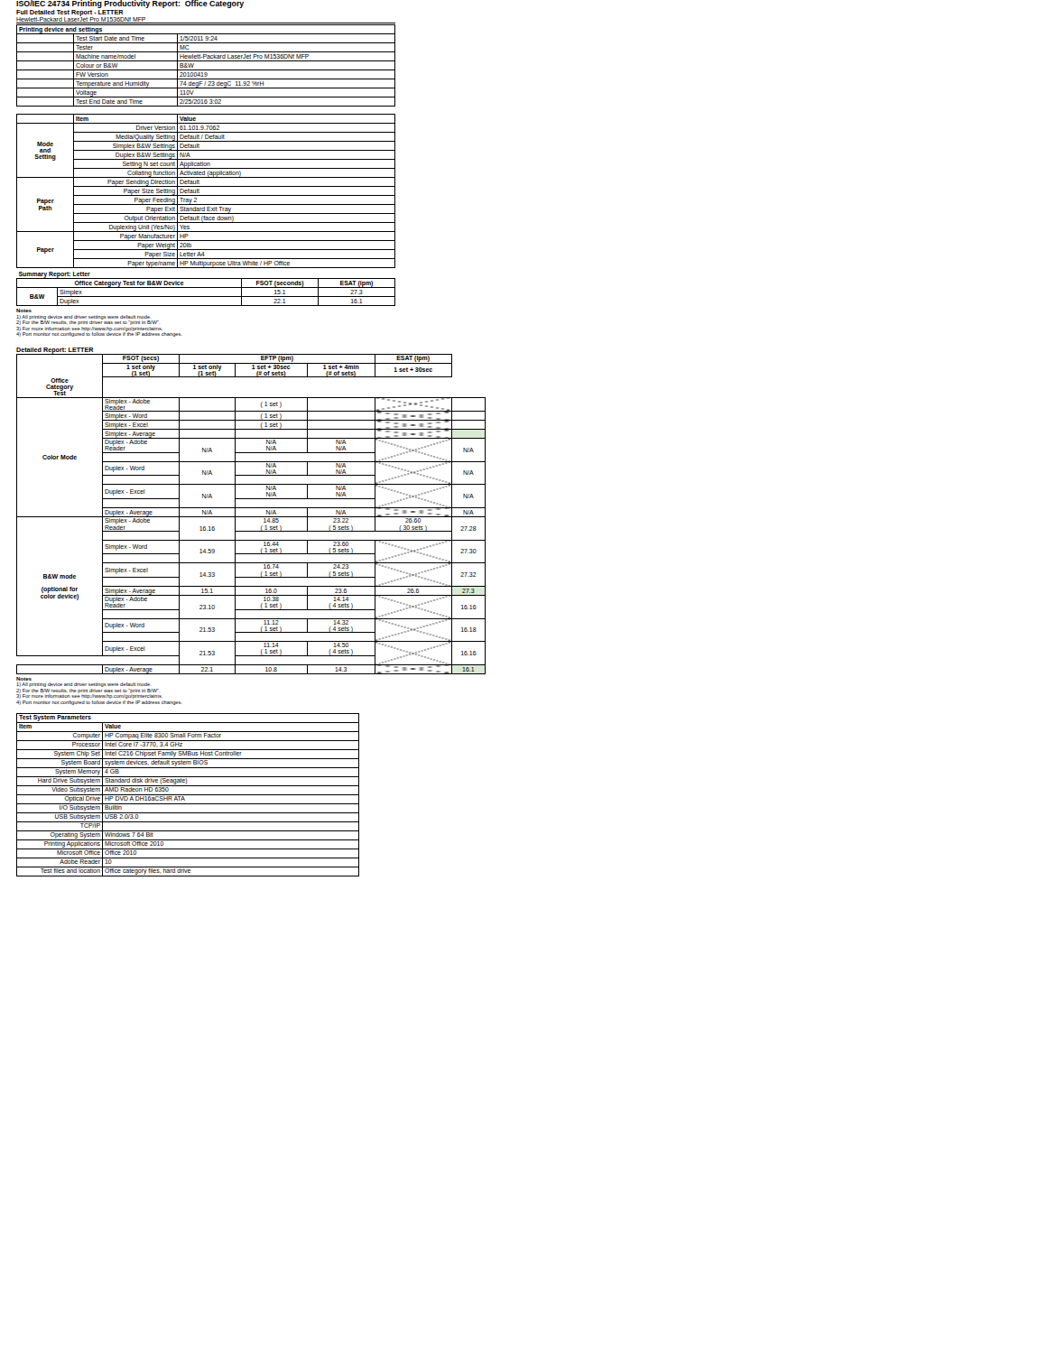ISO/IEC 24734 Printing Productivity Report: Office Category
Full Detailed Test Report - LETTER
Hewlett-Packard LaserJet Pro M1536DNf MFP
| Printing device and settings |
| | Test Start Date and Time | 1/5/2011 9:24 |
| | Tester | MC |
| | Machine name/model | Hewlett-Packard LaserJet Pro M1536DNf MFP |
| | Colour or B&W | B&W |
| | FW Version | 20100419 |
| | Temperature and Humidity | 74 degF / 23 degC 11.92 %rH |
| | Voltage | 110V |
| | Test End Date and Time | 2/25/2016 3:02 |
| | Item | Value |
| Mode and Setting | Driver Version | 61.101.9.7062 |
| Media/Quality Setting | Default / Default |
| Simplex B&W Settings | Default |
| Duplex B&W Settings | N/A |
| Setting N set count | Application |
| Collating function | Activated (application) |
| Paper Path | Paper Sending Direction | Default |
| Paper Size Setting | Default |
| Paper Feeding | Tray 2 |
| Paper Exit | Standard Exit Tray |
| Output Orientation | Default (face down) |
| Duplexing Unit (Yes/No) | Yes |
| Paper | Paper Manufacturer | HP |
| Paper Weight | 20lb |
| Paper Size | Letter A4 |
| Paper type/name | HP Multipurpose Ultra White / HP Office |
| Summary Report: Letter |
| Office Category Test for B&W Device | FSOT (seconds) | ESAT (ipm) |
| B&W | Simplex | 15.1 | 27.3 |
| Duplex | 22.1 | 16.1 |
Notes
1) All printing device and driver settings were default mode.
2) For the B/W results, the print driver was set to "print in B/W".
3) For more information see http://www.hp.com/go/printerclaims.
4) Port monitor not configured to follow device if the IP address changes.
Detailed Report: LETTER
| | FSOT (secs) | EFTP (ipm) | ESAT (ipm) |
| 1 set only (1 set) | 1 set only (1 set) | 1 set + 30sec (# of sets) | 1 set + 4min (# of sets) | 1 set + 30sec |
| Office Category Test | |
| Color Mode |
| Simplex - Adobe Reader | | ( 1 set ) | | | |
| Simplex - Word | | ( 1 set ) | | | |
| Simplex - Excel | | ( 1 set ) | | | |
| Simplex - Average | | | | | |
| Duplex - Adobe Reader | N/A | N/A N/A | N/A N/A | | N/A |
| Duplex - Word | N/A | N/A N/A | N/A N/A | | N/A |
| Duplex - Excel | N/A | N/A N/A | N/A N/A | | N/A |
| Duplex - Average | N/A | N/A | N/A | | N/A |
| B&W mode (optional for color device) |
| Simplex - Adobe Reader | 16.16 | 14.85 ( 1 set ) | 23.22 ( 5 sets ) | 26.60 ( 30 sets ) | 27.28 |
| Simplex - Word | 14.59 | 16.44 ( 1 set ) | 23.60 ( 5 sets ) | | 27.30 |
| Simplex - Excel | 14.33 | 16.74 ( 1 set ) | 24.23 ( 5 sets ) | | 27.32 |
| Simplex - Average | 15.1 | 16.0 | 23.6 | 26.6 | 27.3 |
| Duplex - Adobe Reader | 23.10 | 10.38 ( 1 set ) | 14.14 ( 4 sets ) | | 16.16 |
| Duplex - Word | 21.53 | 11.12 ( 1 set ) | 14.32 ( 4 sets ) | | 16.18 |
| Duplex - Excel | 21.53 | 11.14 ( 1 set ) | 14.50 ( 4 sets ) | | 16.16 |
| | Duplex - Average | 22.1 | 10.8 | 14.3 | | 16.1 |
Notes
1) All printing device and driver settings were default mode.
2) For the B/W results, the print driver was set to "print in B/W".
3) For more information see http://www.hp.com/go/printerclaims.
4) Port monitor not configured to follow device if the IP address changes.
| Test System Parameters |
| Item | Value |
| Computer | HP Compaq Elite 8300 Small Form Factor |
| Processor | Intel Core i7 -3770, 3.4 GHz |
| System Chip Set | Intel C216 Chipset Family SMBus Host Controller |
| System Board | system devices, default system BIOS |
| System Memory | 4 GB |
| Hard Drive Subsystem | Standard disk drive (Seagate) |
| Video Subsystem | AMD Radeon HD 6350 |
| Optical Drive | HP DVD A DH16aCSHR ATA |
| I/O Subsystem | Builtin |
| USB Subsystem | USB 2.0/3.0 |
| TCP/IP | |
| Operating System | Windows 7 64 Bit |
| Printing Applications | Microsoft Office 2010 |
| Microsoft Office | Office 2010 |
| Adobe Reader | 10 |
| Test files and location | Office category files, hard drive |